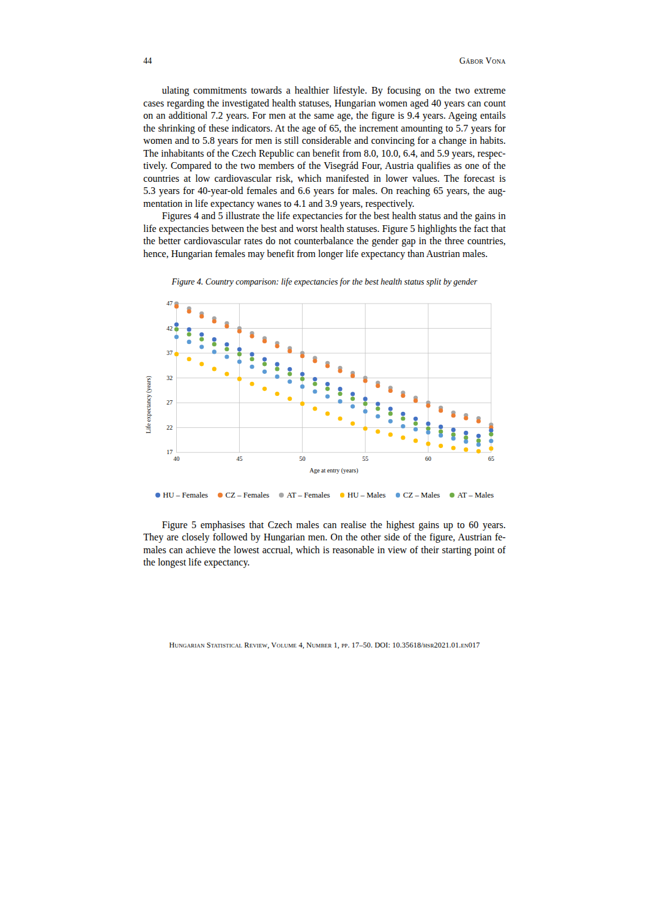44 Gábor Vona
ulating commitments towards a healthier lifestyle. By focusing on the two extreme cases regarding the investigated health statuses, Hungarian women aged 40 years can count on an additional 7.2 years. For men at the same age, the figure is 9.4 years. Ageing entails the shrinking of these indicators. At the age of 65, the increment amounting to 5.7 years for women and to 5.8 years for men is still considerable and convincing for a change in habits. The inhabitants of the Czech Republic can benefit from 8.0, 10.0, 6.4, and 5.9 years, respectively. Compared to the two members of the Visegrád Four, Austria qualifies as one of the countries at low cardiovascular risk, which manifested in lower values. The forecast is 5.3 years for 40-year-old females and 6.6 years for males. On reaching 65 years, the augmentation in life expectancy wanes to 4.1 and 3.9 years, respectively.
Figures 4 and 5 illustrate the life expectancies for the best health status and the gains in life expectancies between the best and worst health statuses. Figure 5 highlights the fact that the better cardiovascular rates do not counterbalance the gender gap in the three countries, hence, Hungarian females may benefit from longer life expectancy than Austrian males.
Figure 4. Country comparison: life expectancies for the best health status split by gender
Life expectancy (years) 17 22 27 32 37 42 47 40 45 50 55 60 65 Age at entry (years)
HU – Females CZ – Females AT – Females HU – Males CZ – Males AT – Males
Figure 5 emphasises that Czech males can realise the highest gains up to 60 years. They are closely followed by Hungarian men. On the other side of the figure, Austrian females can achieve the lowest accrual, which is reasonable in view of their starting point of the longest life expectancy.
Hungarian Statistical Review, Volume 4, Number 1, pp. 17–50. DOI: 10.35618/hsr2021.01.en017